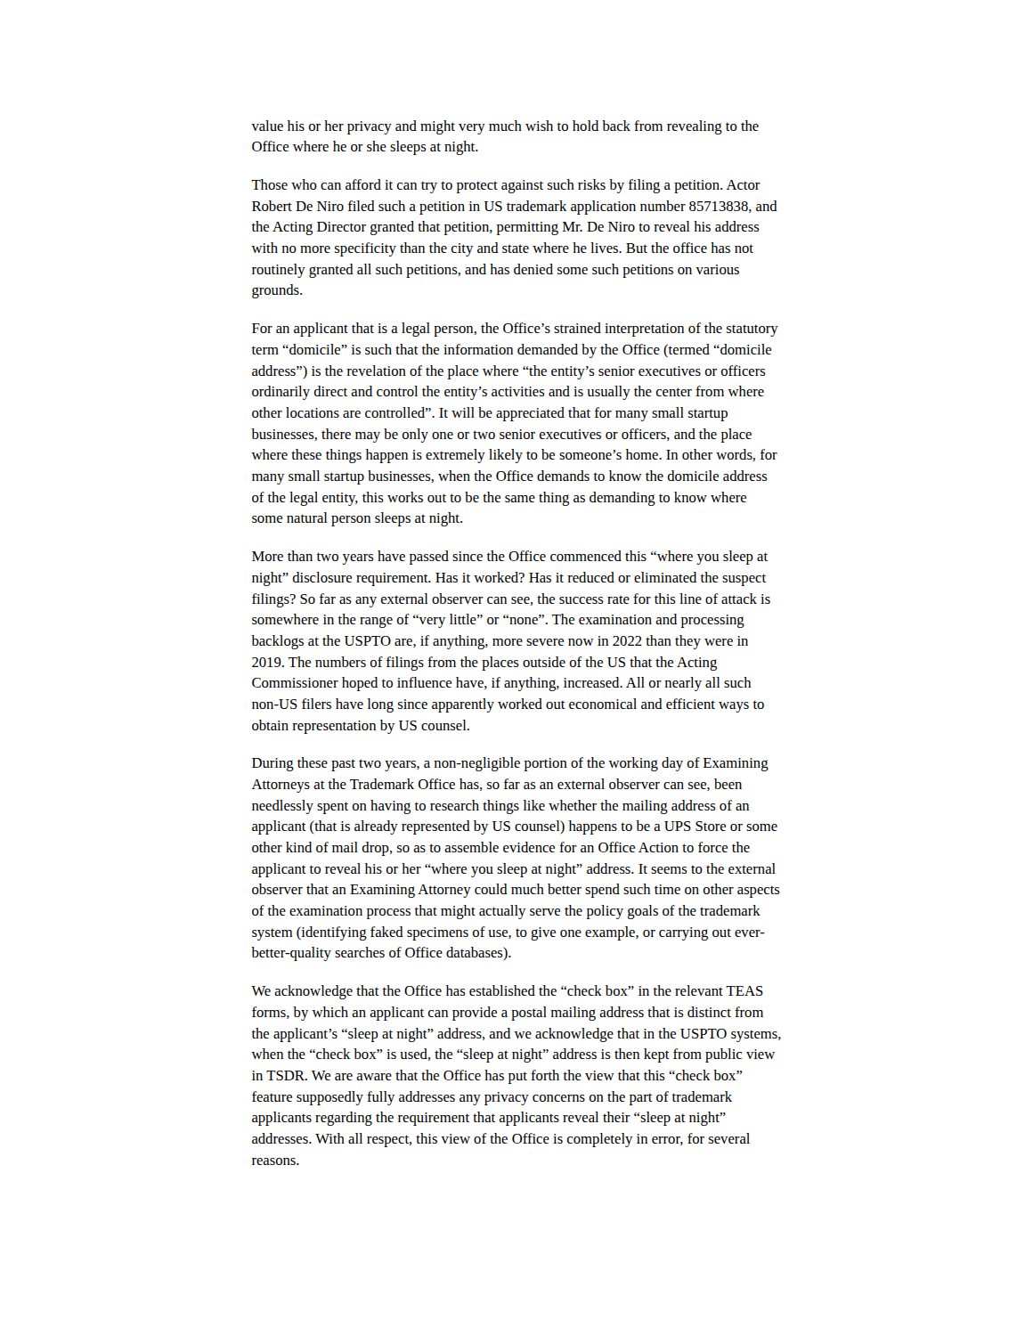value his or her privacy and might very much wish to hold back from revealing to the Office where he or she sleeps at night.
Those who can afford it can try to protect against such risks by filing a petition. Actor Robert De Niro filed such a petition in US trademark application number 85713838, and the Acting Director granted that petition, permitting Mr. De Niro to reveal his address with no more specificity than the city and state where he lives. But the office has not routinely granted all such petitions, and has denied some such petitions on various grounds.
For an applicant that is a legal person, the Office’s strained interpretation of the statutory term “domicile” is such that the information demanded by the Office (termed “domicile address”) is the revelation of the place where “the entity’s senior executives or officers ordinarily direct and control the entity’s activities and is usually the center from where other locations are controlled”. It will be appreciated that for many small startup businesses, there may be only one or two senior executives or officers, and the place where these things happen is extremely likely to be someone’s home. In other words, for many small startup businesses, when the Office demands to know the domicile address of the legal entity, this works out to be the same thing as demanding to know where some natural person sleeps at night.
More than two years have passed since the Office commenced this “where you sleep at night” disclosure requirement. Has it worked? Has it reduced or eliminated the suspect filings? So far as any external observer can see, the success rate for this line of attack is somewhere in the range of “very little” or “none”. The examination and processing backlogs at the USPTO are, if anything, more severe now in 2022 than they were in 2019. The numbers of filings from the places outside of the US that the Acting Commissioner hoped to influence have, if anything, increased. All or nearly all such non-US filers have long since apparently worked out economical and efficient ways to obtain representation by US counsel.
During these past two years, a non-negligible portion of the working day of Examining Attorneys at the Trademark Office has, so far as an external observer can see, been needlessly spent on having to research things like whether the mailing address of an applicant (that is already represented by US counsel) happens to be a UPS Store or some other kind of mail drop, so as to assemble evidence for an Office Action to force the applicant to reveal his or her “where you sleep at night” address. It seems to the external observer that an Examining Attorney could much better spend such time on other aspects of the examination process that might actually serve the policy goals of the trademark system (identifying faked specimens of use, to give one example, or carrying out ever-better-quality searches of Office databases).
We acknowledge that the Office has established the “check box” in the relevant TEAS forms, by which an applicant can provide a postal mailing address that is distinct from the applicant’s “sleep at night” address, and we acknowledge that in the USPTO systems, when the “check box” is used, the “sleep at night” address is then kept from public view in TSDR. We are aware that the Office has put forth the view that this “check box” feature supposedly fully addresses any privacy concerns on the part of trademark applicants regarding the requirement that applicants reveal their “sleep at night” addresses. With all respect, this view of the Office is completely in error, for several reasons.